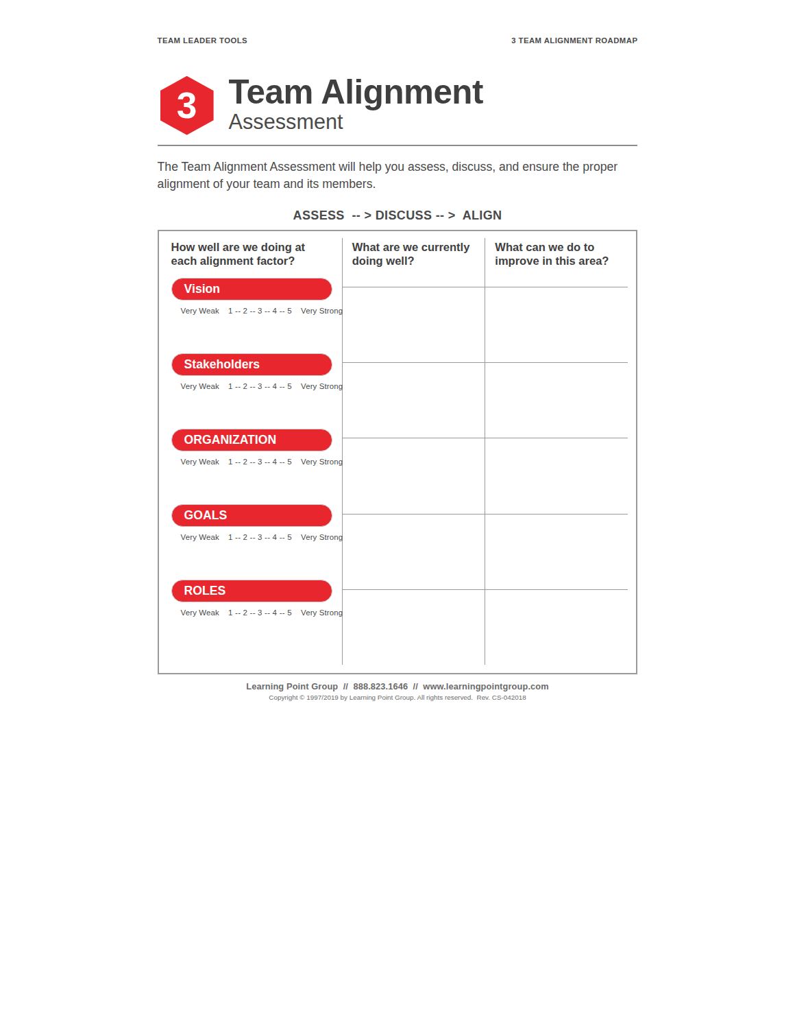Team Leader Tools
3 Team Alignment Roadmap
3
Team Alignment
Assessment
The Team Alignment Assessment will help you assess, discuss, and ensure the proper alignment of your team and its members.
ASSESS -- > DISCUSS -- > ALIGN
| How well are we doing at each alignment factor? | What are we currently doing well? | What can we do to improve in this area? |
| --- | --- | --- |
| Vision Very Weak 1 -- 2 -- 3 -- 4 -- 5 Very Strong | | |
| Stakeholders Very Weak 1 -- 2 -- 3 -- 4 -- 5 Very Strong | | |
| Organization Very Weak 1 -- 2 -- 3 -- 4 -- 5 Very Strong | | |
| Goals Very Weak 1 -- 2 -- 3 -- 4 -- 5 Very Strong | | |
| Roles Very Weak 1 -- 2 -- 3 -- 4 -- 5 Very Strong | | |
Learning Point Group // 888.823.1646 // www.learningpointgroup.com
Copyright © 1997/2019 by Learning Point Group. All rights reserved. Rev. CS-042018